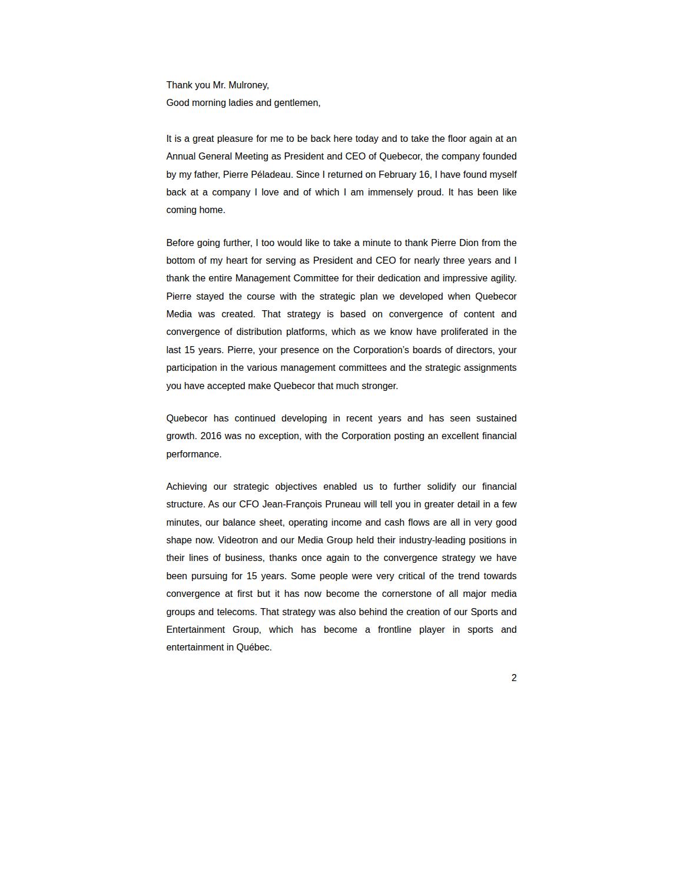Thank you Mr. Mulroney,
Good morning ladies and gentlemen,
It is a great pleasure for me to be back here today and to take the floor again at an Annual General Meeting as President and CEO of Quebecor, the company founded by my father, Pierre Péladeau. Since I returned on February 16, I have found myself back at a company I love and of which I am immensely proud. It has been like coming home.
Before going further, I too would like to take a minute to thank Pierre Dion from the bottom of my heart for serving as President and CEO for nearly three years and I thank the entire Management Committee for their dedication and impressive agility. Pierre stayed the course with the strategic plan we developed when Quebecor Media was created. That strategy is based on convergence of content and convergence of distribution platforms, which as we know have proliferated in the last 15 years. Pierre, your presence on the Corporation’s boards of directors, your participation in the various management committees and the strategic assignments you have accepted make Quebecor that much stronger.
Quebecor has continued developing in recent years and has seen sustained growth. 2016 was no exception, with the Corporation posting an excellent financial performance.
Achieving our strategic objectives enabled us to further solidify our financial structure. As our CFO Jean-François Pruneau will tell you in greater detail in a few minutes, our balance sheet, operating income and cash flows are all in very good shape now. Videotron and our Media Group held their industry-leading positions in their lines of business, thanks once again to the convergence strategy we have been pursuing for 15 years. Some people were very critical of the trend towards convergence at first but it has now become the cornerstone of all major media groups and telecoms. That strategy was also behind the creation of our Sports and Entertainment Group, which has become a frontline player in sports and entertainment in Québec.
2